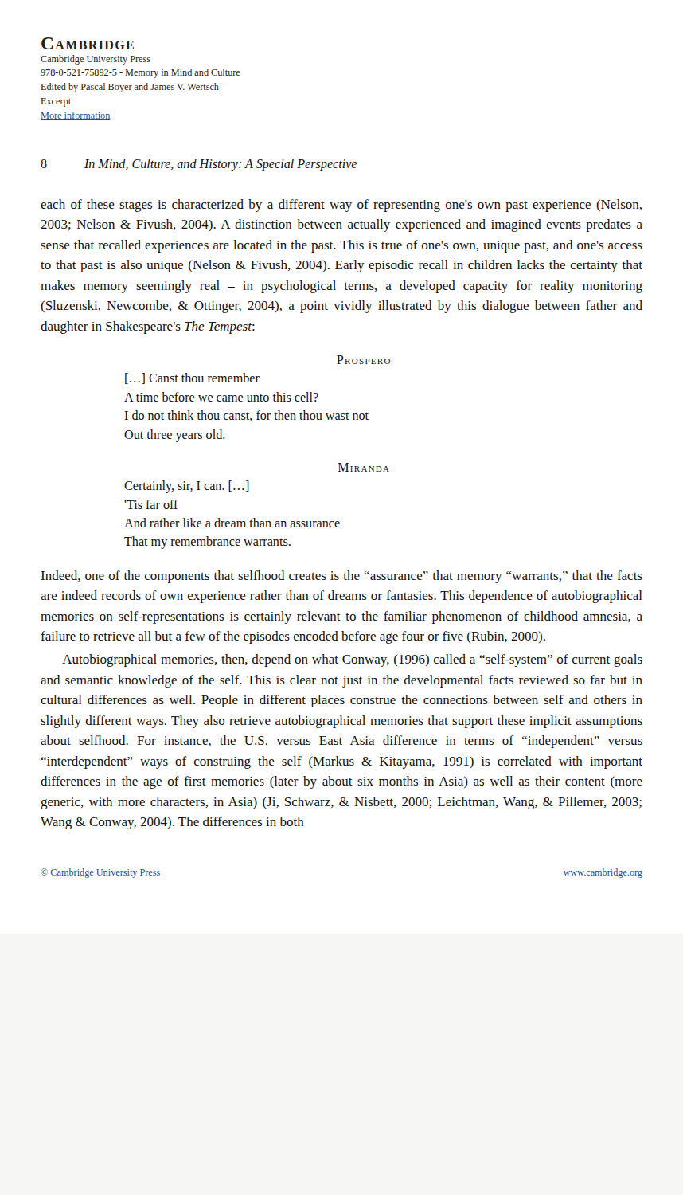Cambridge
Cambridge University Press
978-0-521-75892-5 - Memory in Mind and Culture
Edited by Pascal Boyer and James V. Wertsch
Excerpt
More information
8 In Mind, Culture, and History: A Special Perspective
each of these stages is characterized by a different way of representing one's own past experience (Nelson, 2003; Nelson & Fivush, 2004). A distinction between actually experienced and imagined events predates a sense that recalled experiences are located in the past. This is true of one's own, unique past, and one's access to that past is also unique (Nelson & Fivush, 2004). Early episodic recall in children lacks the certainty that makes memory seemingly real – in psychological terms, a developed capacity for reality monitoring (Sluzenski, Newcombe, & Ottinger, 2004), a point vividly illustrated by this dialogue between father and daughter in Shakespeare's The Tempest:
Prospero
[…] Canst thou remember
A time before we came unto this cell?
I do not think thou canst, for then thou wast not
Out three years old.
Miranda
Certainly, sir, I can. […]
'Tis far off
And rather like a dream than an assurance
That my remembrance warrants.
Indeed, one of the components that selfhood creates is the “assurance” that memory “warrants,” that the facts are indeed records of own experience rather than of dreams or fantasies. This dependence of autobiographical memories on self-representations is certainly relevant to the familiar phenomenon of childhood amnesia, a failure to retrieve all but a few of the episodes encoded before age four or five (Rubin, 2000).
Autobiographical memories, then, depend on what Conway, (1996) called a “self-system” of current goals and semantic knowledge of the self. This is clear not just in the developmental facts reviewed so far but in cultural differences as well. People in different places construe the connections between self and others in slightly different ways. They also retrieve autobiographical memories that support these implicit assumptions about selfhood. For instance, the U.S. versus East Asia difference in terms of “independent” versus “interdependent” ways of construing the self (Markus & Kitayama, 1991) is correlated with important differences in the age of first memories (later by about six months in Asia) as well as their content (more generic, with more characters, in Asia) (Ji, Schwarz, & Nisbett, 2000; Leichtman, Wang, & Pillemer, 2003; Wang & Conway, 2004). The differences in both
© Cambridge University Press www.cambridge.org